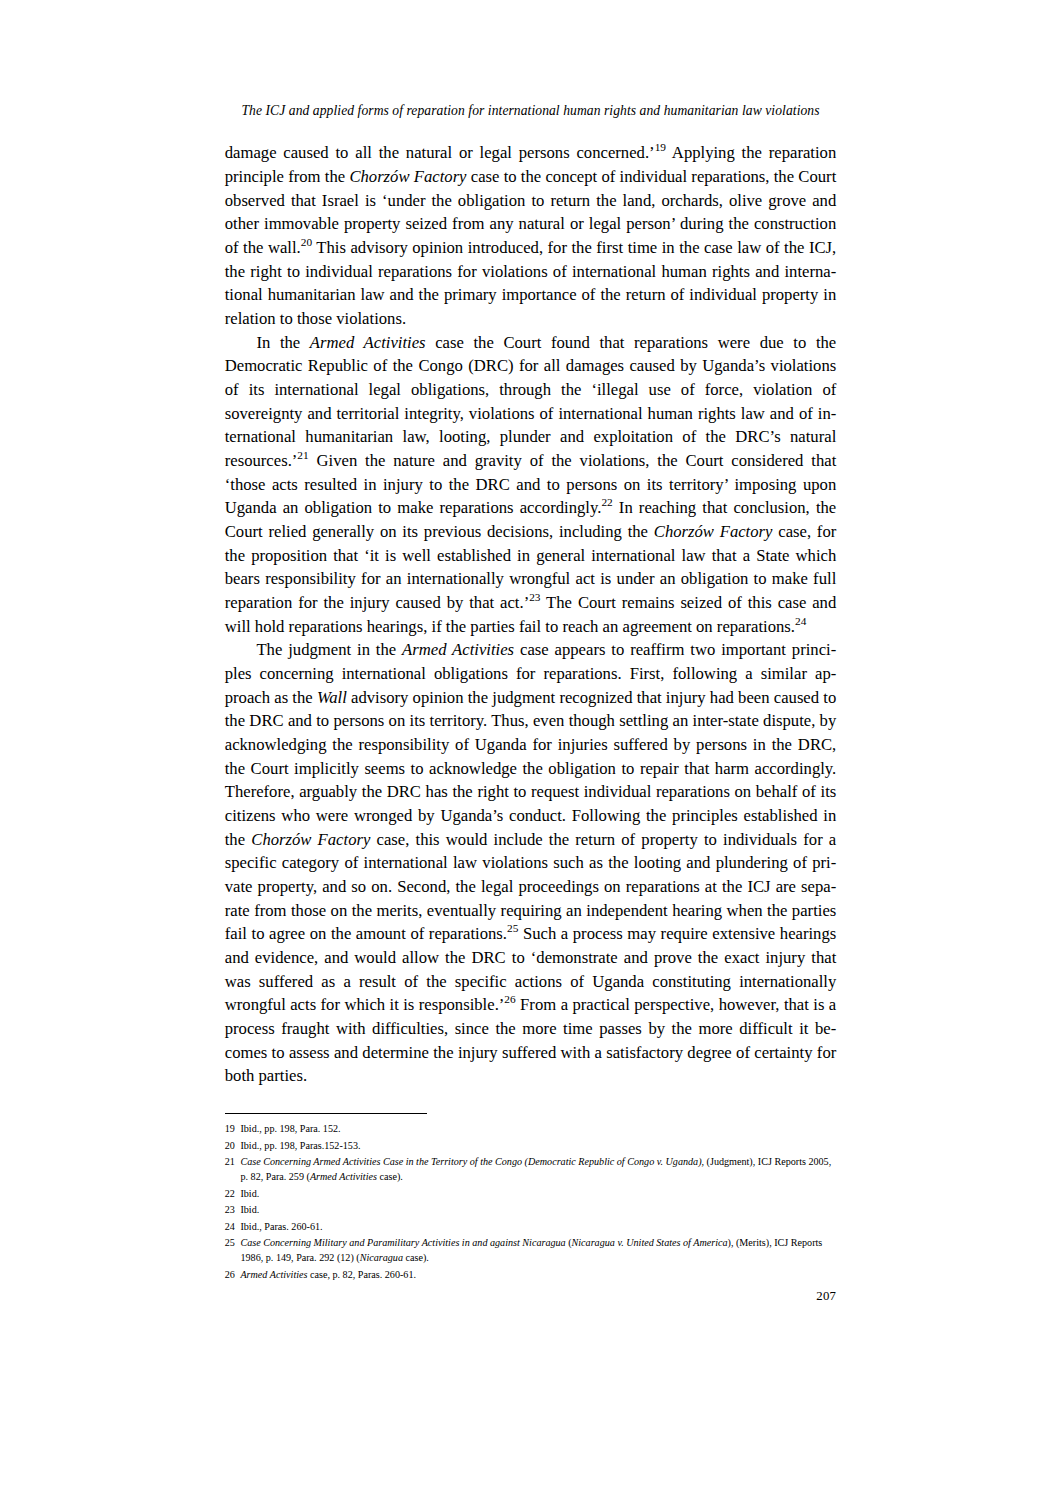The ICJ and applied forms of reparation for international human rights and humanitarian law violations
damage caused to all the natural or legal persons concerned.’19 Applying the reparation principle from the Chorzów Factory case to the concept of individual reparations, the Court observed that Israel is ‘under the obligation to return the land, orchards, olive grove and other immovable property seized from any natural or legal person’ during the construction of the wall.20 This advisory opinion introduced, for the first time in the case law of the ICJ, the right to individual reparations for violations of international human rights and international humanitarian law and the primary importance of the return of individual property in relation to those violations.
In the Armed Activities case the Court found that reparations were due to the Democratic Republic of the Congo (DRC) for all damages caused by Uganda’s violations of its international legal obligations, through the ‘illegal use of force, violation of sovereignty and territorial integrity, violations of international human rights law and of international humanitarian law, looting, plunder and exploitation of the DRC’s natural resources.’21 Given the nature and gravity of the violations, the Court considered that ‘those acts resulted in injury to the DRC and to persons on its territory’ imposing upon Uganda an obligation to make reparations accordingly.22 In reaching that conclusion, the Court relied generally on its previous decisions, including the Chorzów Factory case, for the proposition that ‘it is well established in general international law that a State which bears responsibility for an internationally wrongful act is under an obligation to make full reparation for the injury caused by that act.’23 The Court remains seized of this case and will hold reparations hearings, if the parties fail to reach an agreement on reparations.24
The judgment in the Armed Activities case appears to reaffirm two important principles concerning international obligations for reparations. First, following a similar approach as the Wall advisory opinion the judgment recognized that injury had been caused to the DRC and to persons on its territory. Thus, even though settling an inter-state dispute, by acknowledging the responsibility of Uganda for injuries suffered by persons in the DRC, the Court implicitly seems to acknowledge the obligation to repair that harm accordingly. Therefore, arguably the DRC has the right to request individual reparations on behalf of its citizens who were wronged by Uganda’s conduct. Following the principles established in the Chorzów Factory case, this would include the return of property to individuals for a specific category of international law violations such as the looting and plundering of private property, and so on. Second, the legal proceedings on reparations at the ICJ are separate from those on the merits, eventually requiring an independent hearing when the parties fail to agree on the amount of reparations.25 Such a process may require extensive hearings and evidence, and would allow the DRC to ‘demonstrate and prove the exact injury that was suffered as a result of the specific actions of Uganda constituting internationally wrongful acts for which it is responsible.’26 From a practical perspective, however, that is a process fraught with difficulties, since the more time passes by the more difficult it becomes to assess and determine the injury suffered with a satisfactory degree of certainty for both parties.
19 Ibid., pp. 198, Para. 152.
20 Ibid., pp. 198, Paras.152-153.
21 Case Concerning Armed Activities Case in the Territory of the Congo (Democratic Republic of Congo v. Uganda), (Judgment), ICJ Reports 2005, p. 82, Para. 259 (Armed Activities case).
22 Ibid.
23 Ibid.
24 Ibid., Paras. 260-61.
25 Case Concerning Military and Paramilitary Activities in and against Nicaragua (Nicaragua v. United States of America), (Merits), ICJ Reports 1986, p. 149, Para. 292 (12) (Nicaragua case).
26 Armed Activities case, p. 82, Paras. 260-61.
207